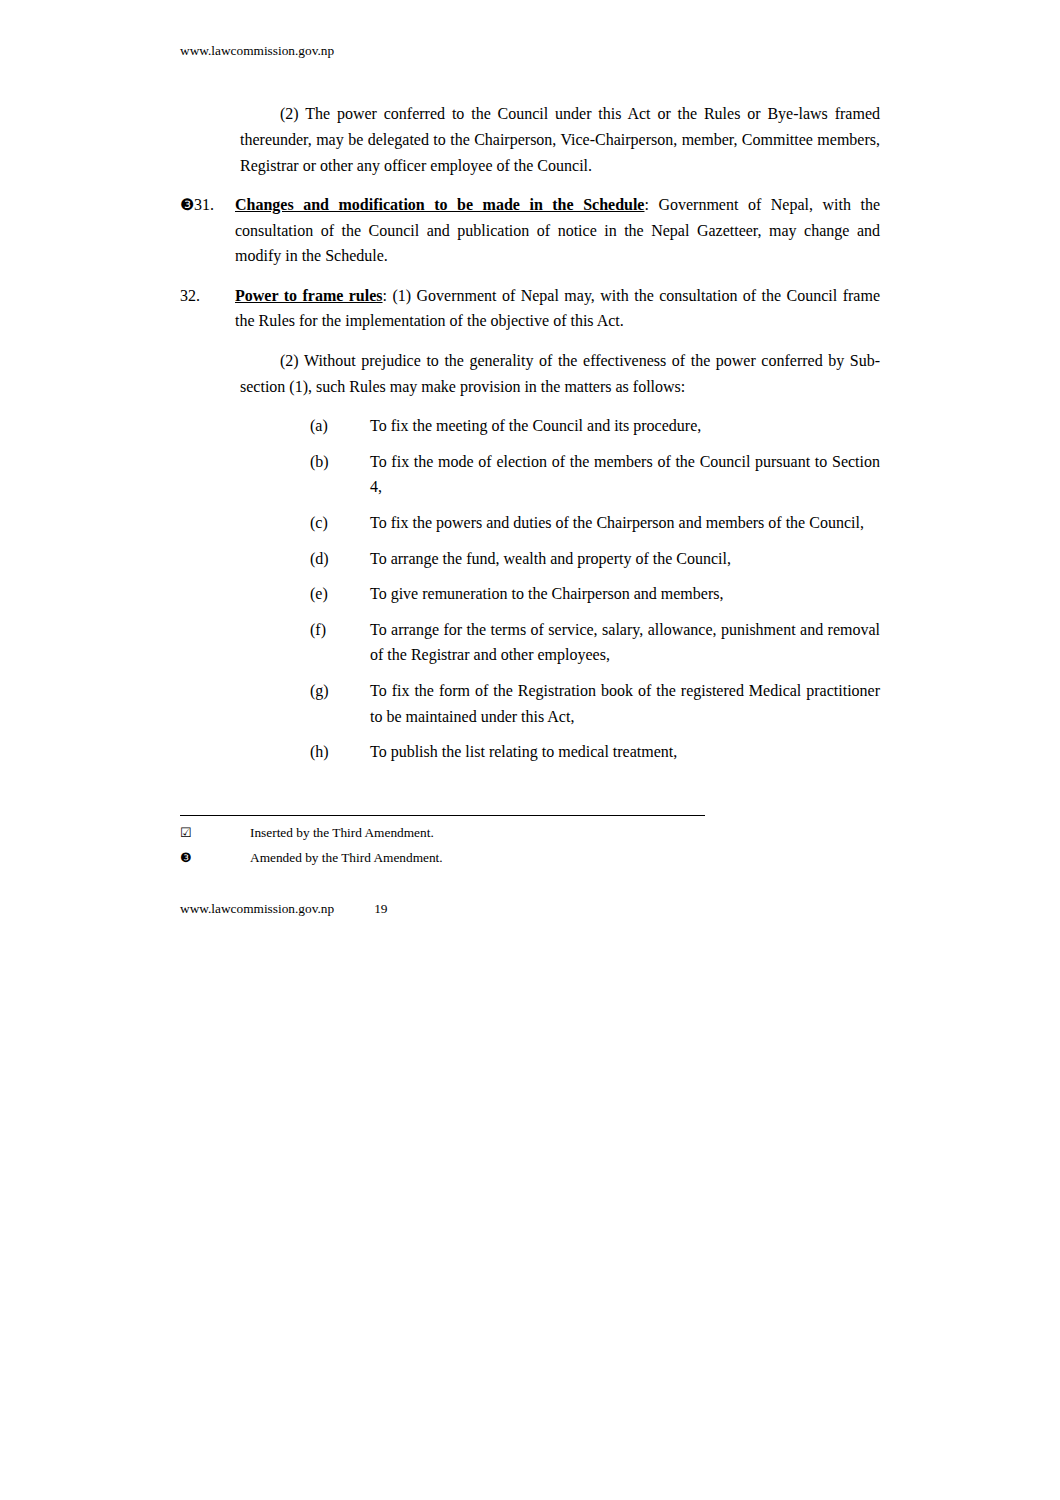www.lawcommission.gov.np
(2) The power conferred to the Council under this Act or the Rules or Bye-laws framed thereunder, may be delegated to the Chairperson, Vice-Chairperson, member, Committee members, Registrar or other any officer employee of the Council.
❸31.
Changes and modification to be made in the Schedule: Government of Nepal, with the consultation of the Council and publication of notice in the Nepal Gazetteer, may change and modify in the Schedule.
32.
Power to frame rules: (1) Government of Nepal may, with the consultation of the Council frame the Rules for the implementation of the objective of this Act.
(2) Without prejudice to the generality of the effectiveness of the power conferred by Sub-section (1), such Rules may make provision in the matters as follows:
(a)
To fix the meeting of the Council and its procedure,
(b)
To fix the mode of election of the members of the Council pursuant to Section 4,
(c)
To fix the powers and duties of the Chairperson and members of the Council,
(d)
To arrange the fund, wealth and property of the Council,
(e)
To give remuneration to the Chairperson and members,
(f)
To arrange for the terms of service, salary, allowance, punishment and removal of the Registrar and other employees,
(g)
To fix the form of the Registration book of the registered Medical practitioner to be maintained under this Act,
(h)
To publish the list relating to medical treatment,
☑
Inserted by the Third Amendment.
❸
Amended by the Third Amendment.
www.lawcommission.gov.np 19